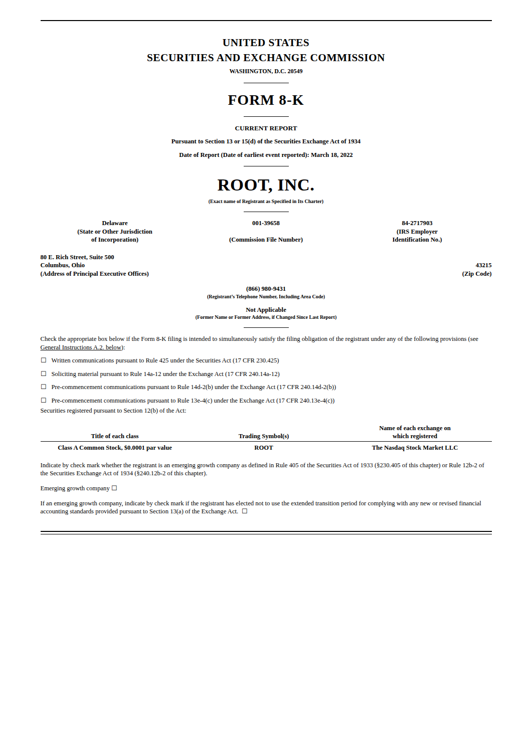UNITED STATES
SECURITIES AND EXCHANGE COMMISSION
WASHINGTON, D.C. 20549
FORM 8-K
CURRENT REPORT
Pursuant to Section 13 or 15(d) of the Securities Exchange Act of 1934
Date of Report (Date of earliest event reported): March 18, 2022
ROOT, INC.
(Exact name of Registrant as Specified in Its Charter)
| Delaware | 001-39658 | 84-2717903 |
| (State or Other Jurisdiction | | (IRS Employer |
| of Incorporation) | (Commission File Number) | Identification No.) |
| 80 E. Rich Street, Suite 500 | |
| Columbus, Ohio | 43215 |
| (Address of Principal Executive Offices) | (Zip Code) |
(866) 980-9431
(Registrant’s Telephone Number, Including Area Code)
Not Applicable
(Former Name or Former Address, if Changed Since Last Report)
Check the appropriate box below if the Form 8-K filing is intended to simultaneously satisfy the filing obligation of the registrant under any of the following provisions (see General Instructions A.2. below):
☐Written communications pursuant to Rule 425 under the Securities Act (17 CFR 230.425)
☐Soliciting material pursuant to Rule 14a-12 under the Exchange Act (17 CFR 240.14a-12)
☐Pre-commencement communications pursuant to Rule 14d-2(b) under the Exchange Act (17 CFR 240.14d-2(b))
☐Pre-commencement communications pursuant to Rule 13e-4(c) under the Exchange Act (17 CFR 240.13e-4(c))
Securities registered pursuant to Section 12(b) of the Act:
| Title of each class | Trading Symbol(s) | Name of each exchange on which registered |
| --- | --- | --- |
| Class A Common Stock, $0.0001 par value | ROOT | The Nasdaq Stock Market LLC |
Indicate by check mark whether the registrant is an emerging growth company as defined in Rule 405 of the Securities Act of 1933 (§230.405 of this chapter) or Rule 12b-2 of the Securities Exchange Act of 1934 (§240.12b-2 of this chapter).
Emerging growth company ☐
If an emerging growth company, indicate by check mark if the registrant has elected not to use the extended transition period for complying with any new or revised financial accounting standards provided pursuant to Section 13(a) of the Exchange Act. ☐